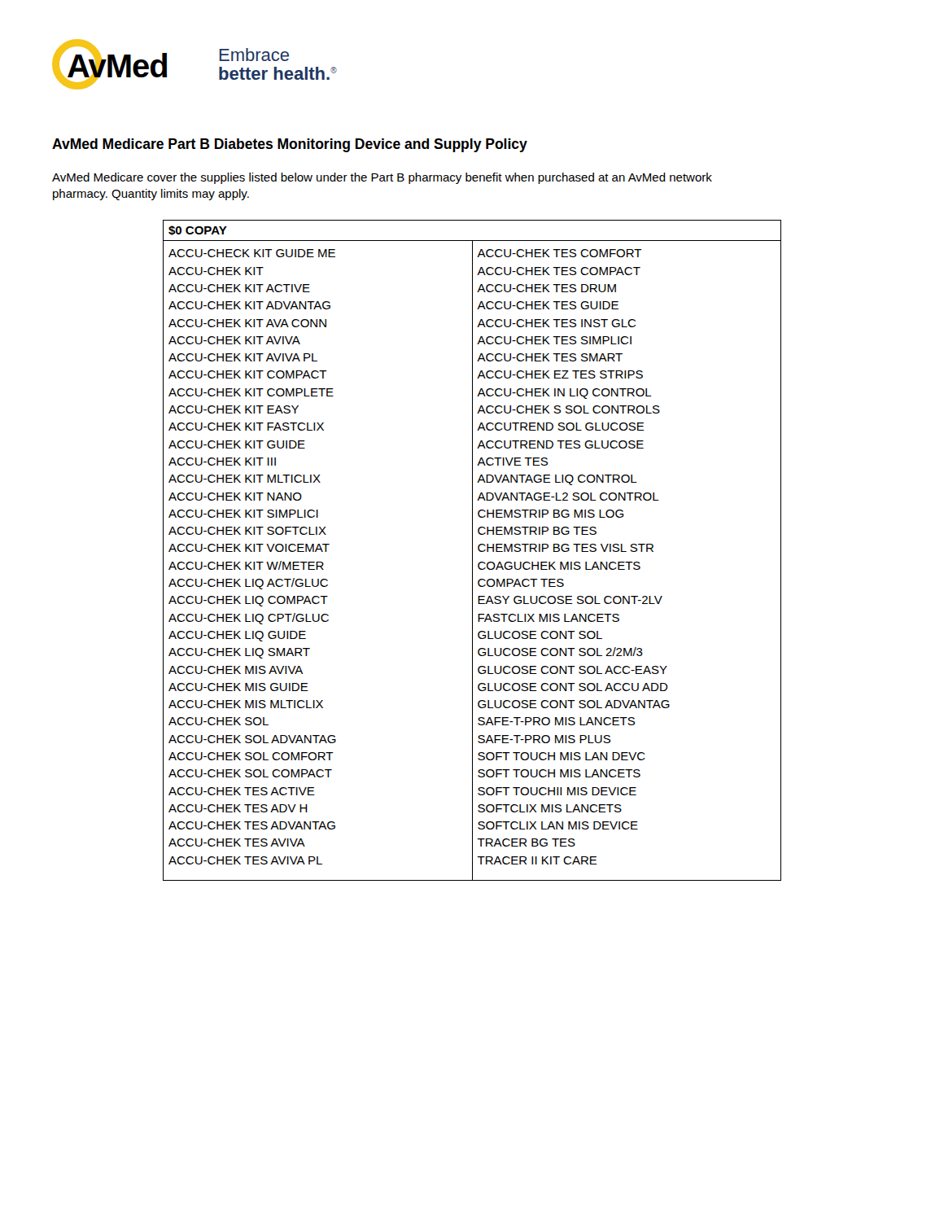AvMed
Embrace
better health.®
AvMed Medicare Part B Diabetes Monitoring Device and Supply Policy
AvMed Medicare cover the supplies listed below under the Part B pharmacy benefit when purchased at an AvMed network pharmacy. Quantity limits may apply.
| $0 COPAY |
| --- |
| ACCU-CHECK KIT GUIDE ME ACCU-CHEK KIT ACCU-CHEK KIT ACTIVE ACCU-CHEK KIT ADVANTAG ACCU-CHEK KIT AVA CONN ACCU-CHEK KIT AVIVA ACCU-CHEK KIT AVIVA PL ACCU-CHEK KIT COMPACT ACCU-CHEK KIT COMPLETE ACCU-CHEK KIT EASY ACCU-CHEK KIT FASTCLIX ACCU-CHEK KIT GUIDE ACCU-CHEK KIT III ACCU-CHEK KIT MLTICLIX ACCU-CHEK KIT NANO ACCU-CHEK KIT SIMPLICI ACCU-CHEK KIT SOFTCLIX ACCU-CHEK KIT VOICEMAT ACCU-CHEK KIT W/METER ACCU-CHEK LIQ ACT/GLUC ACCU-CHEK LIQ COMPACT ACCU-CHEK LIQ CPT/GLUC ACCU-CHEK LIQ GUIDE ACCU-CHEK LIQ SMART ACCU-CHEK MIS AVIVA ACCU-CHEK MIS GUIDE ACCU-CHEK MIS MLTICLIX ACCU-CHEK SOL ACCU-CHEK SOL ADVANTAG ACCU-CHEK SOL COMFORT ACCU-CHEK SOL COMPACT ACCU-CHEK TES ACTIVE ACCU-CHEK TES ADV H ACCU-CHEK TES ADVANTAG ACCU-CHEK TES AVIVA ACCU-CHEK TES AVIVA PL | ACCU-CHEK TES COMFORT ACCU-CHEK TES COMPACT ACCU-CHEK TES DRUM ACCU-CHEK TES GUIDE ACCU-CHEK TES INST GLC ACCU-CHEK TES SIMPLICI ACCU-CHEK TES SMART ACCU-CHEK EZ TES STRIPS ACCU-CHEK IN LIQ CONTROL ACCU-CHEK S SOL CONTROLS ACCUTREND SOL GLUCOSE ACCUTREND TES GLUCOSE ACTIVE TES ADVANTAGE LIQ CONTROL ADVANTAGE-L2 SOL CONTROL CHEMSTRIP BG MIS LOG CHEMSTRIP BG TES CHEMSTRIP BG TES VISL STR COAGUCHEK MIS LANCETS COMPACT TES EASY GLUCOSE SOL CONT-2LV FASTCLIX MIS LANCETS GLUCOSE CONT SOL GLUCOSE CONT SOL 2/2M/3 GLUCOSE CONT SOL ACC-EASY GLUCOSE CONT SOL ACCU ADD GLUCOSE CONT SOL ADVANTAG SAFE-T-PRO MIS LANCETS SAFE-T-PRO MIS PLUS SOFT TOUCH MIS LAN DEVC SOFT TOUCH MIS LANCETS SOFT TOUCHII MIS DEVICE SOFTCLIX MIS LANCETS SOFTCLIX LAN MIS DEVICE TRACER BG TES TRACER II KIT CARE |